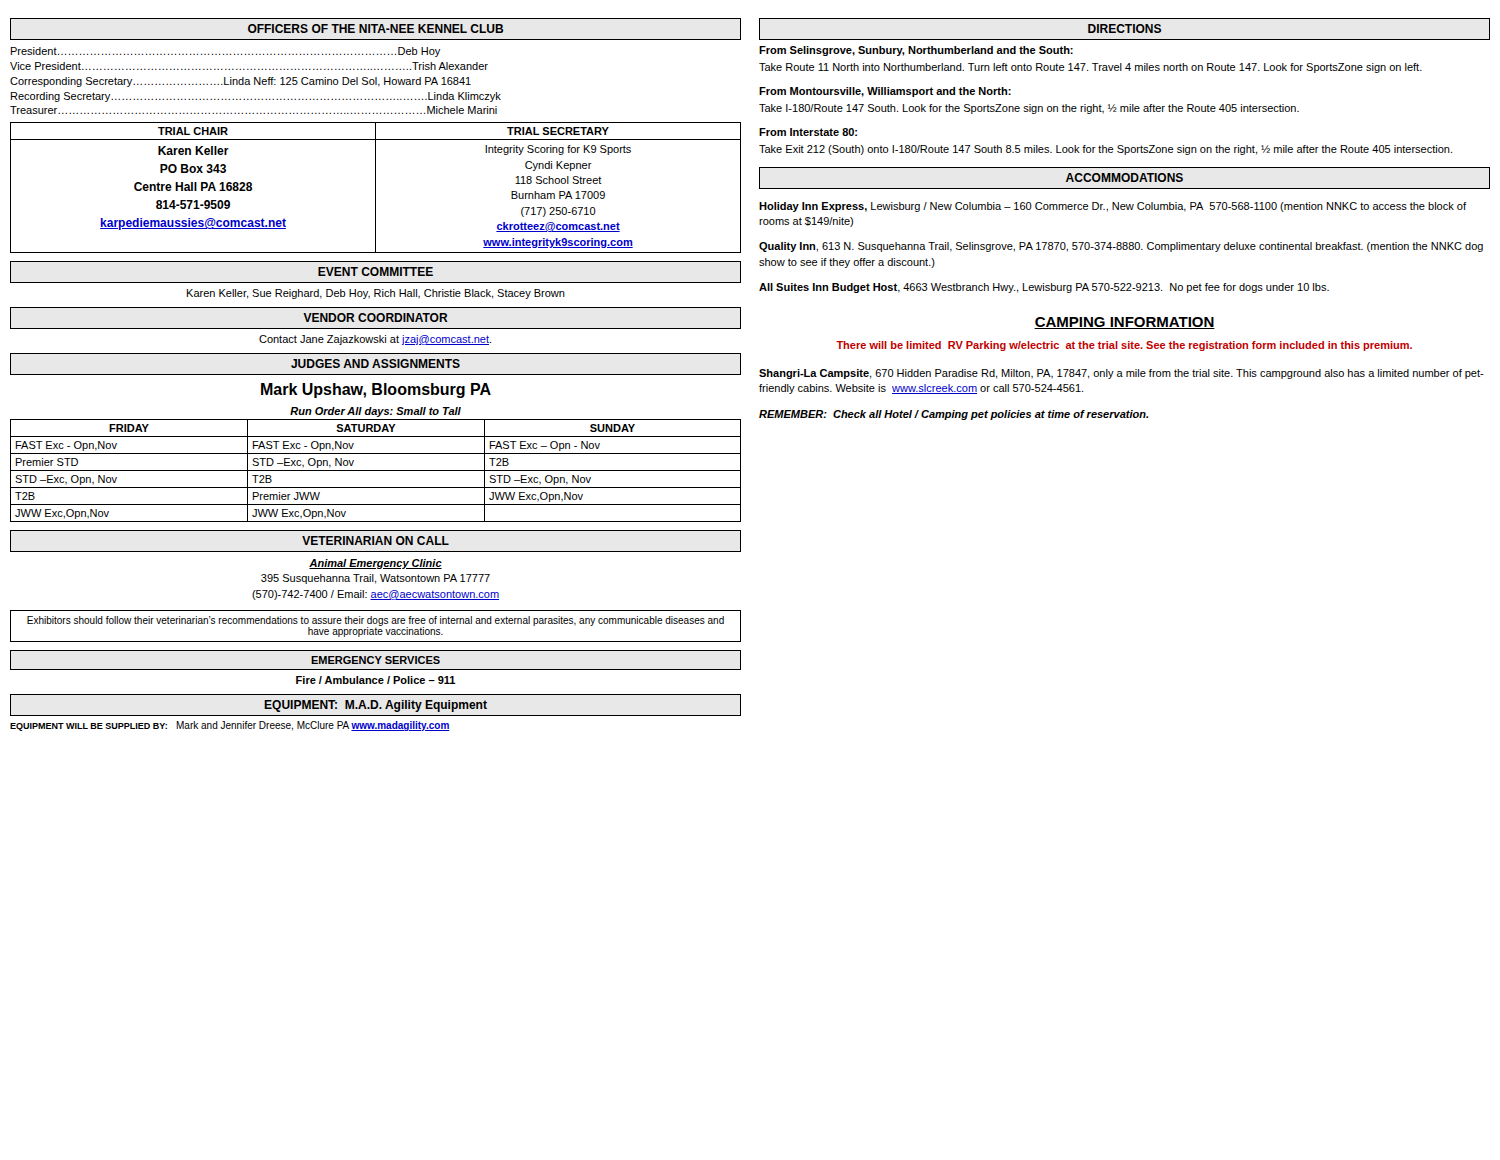OFFICERS OF THE NITA-NEE KENNEL CLUB
President…………………………………………………………………………………Deb Hoy
Vice President……………………………………………………………………..………..Trish Alexander
Corresponding Secretary……………………. Linda Neff: 125 Camino Del Sol, Howard PA 16841
Recording Secretary……………………………………………………………………..…….Linda Klimczyk
Treasurer……………………………………………………………………..…………………Michele Marini
| TRIAL CHAIR | TRIAL SECRETARY |
| --- | --- |
| Karen Keller PO Box 343 Centre Hall PA 16828 814-571-9509 karpediemaussies@comcast.net | Integrity Scoring for K9 Sports Cyndi Kepner 118 School Street Burnham PA 17009 (717) 250-6710 ckrotteez@comcast.net www.integrityk9scoring.com |
EVENT COMMITTEE
Karen Keller, Sue Reighard, Deb Hoy, Rich Hall, Christie Black, Stacey Brown
VENDOR COORDINATOR
Contact Jane Zajazkowski at jzaj@comcast.net.
JUDGES AND ASSIGNMENTS
Mark Upshaw, Bloomsburg PA
Run Order All days: Small to Tall
| FRIDAY | SATURDAY | SUNDAY |
| --- | --- | --- |
| FAST Exc - Opn,Nov | FAST Exc - Opn,Nov | FAST Exc – Opn - Nov |
| Premier STD | STD –Exc, Opn, Nov | T2B |
| STD –Exc, Opn, Nov | T2B | STD –Exc, Opn, Nov |
| T2B | Premier JWW | JWW Exc,Opn,Nov |
| JWW Exc,Opn,Nov | JWW Exc,Opn,Nov | |
VETERINARIAN ON CALL
Animal Emergency Clinic
395 Susquehanna Trail, Watsontown PA 17777
(570)-742-7400 / Email: aec@aecwatsontown.com
Exhibitors should follow their veterinarian’s recommendations to assure their dogs are free of internal and external parasites, any communicable diseases and have appropriate vaccinations.
EMERGENCY SERVICES
Fire / Ambulance / Police – 911
EQUIPMENT: M.A.D. Agility Equipment
EQUIPMENT WILL BE SUPPLIED BY: Mark and Jennifer Dreese, McClure PA www.madagility.com
DIRECTIONS
From Selinsgrove, Sunbury, Northumberland and the South:
Take Route 11 North into Northumberland. Turn left onto Route 147. Travel 4 miles north on Route 147. Look for SportsZone sign on left.
From Montoursville, Williamsport and the North:
Take I-180/Route 147 South. Look for the SportsZone sign on the right, ½ mile after the Route 405 intersection.
From Interstate 80:
Take Exit 212 (South) onto I-180/Route 147 South 8.5 miles. Look for the SportsZone sign on the right, ½ mile after the Route 405 intersection.
ACCOMMODATIONS
Holiday Inn Express, Lewisburg / New Columbia – 160 Commerce Dr., New Columbia, PA 570-568-1100 (mention NNKC to access the block of rooms at $149/nite)
Quality Inn, 613 N. Susquehanna Trail, Selinsgrove, PA 17870, 570-374-8880. Complimentary deluxe continental breakfast. (mention the NNKC dog show to see if they offer a discount.)
All Suites Inn Budget Host, 4663 Westbranch Hwy., Lewisburg PA 570-522-9213. No pet fee for dogs under 10 lbs.
CAMPING INFORMATION
There will be limited RV Parking w/electric at the trial site. See the registration form included in this premium.
Shangri-La Campsite, 670 Hidden Paradise Rd, Milton, PA, 17847, only a mile from the trial site. This campground also has a limited number of pet-friendly cabins. Website is www.slcreek.com or call 570-524-4561.
REMEMBER: Check all Hotel / Camping pet policies at time of reservation.